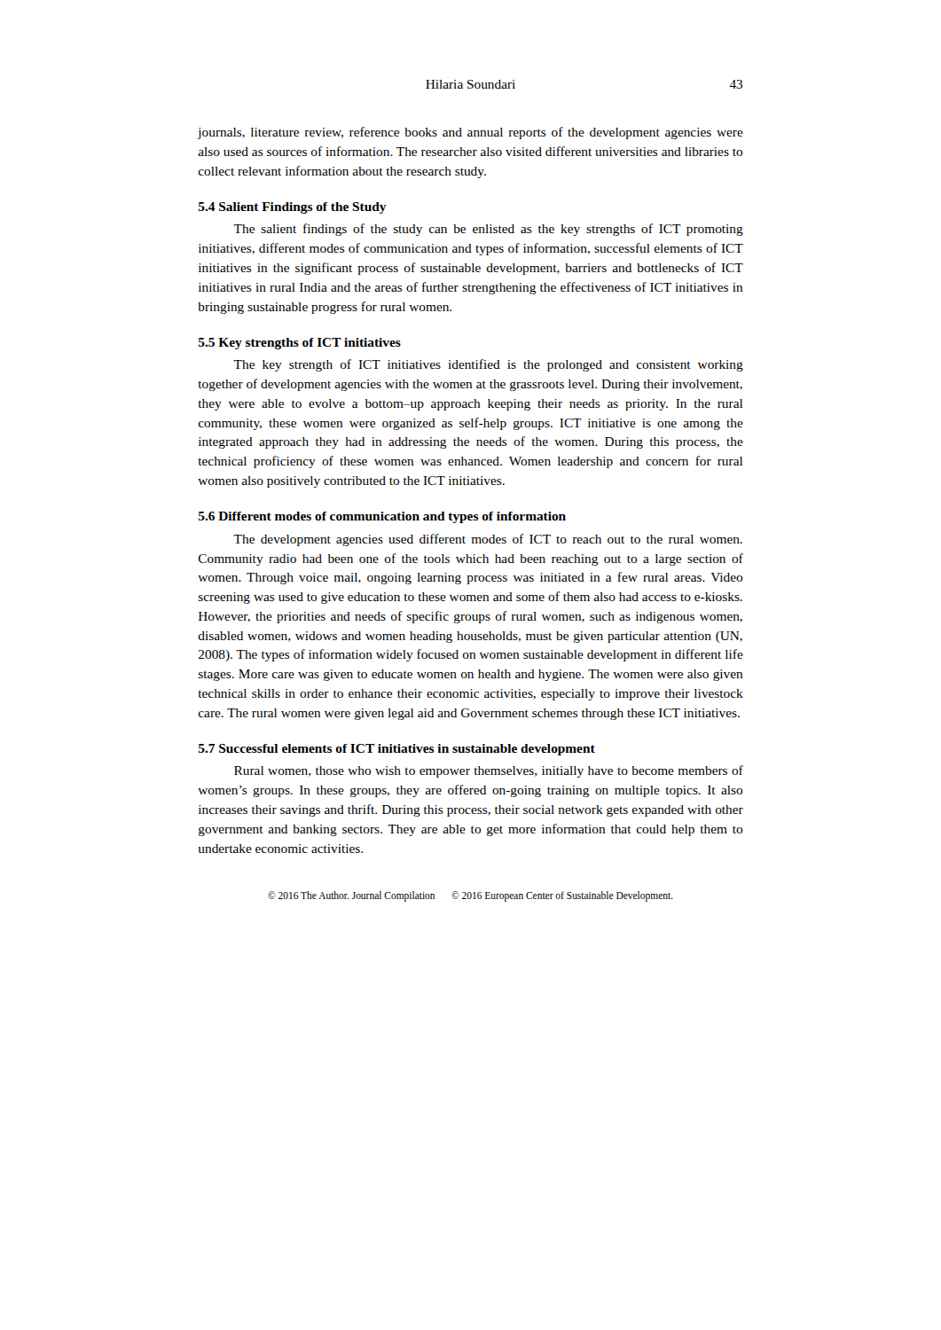Hilaria Soundari 43
journals, literature review, reference books and annual reports of the development agencies were also used as sources of information. The researcher also visited different universities and libraries to collect relevant information about the research study.
5.4 Salient Findings of the Study
The salient findings of the study can be enlisted as the key strengths of ICT promoting initiatives, different modes of communication and types of information, successful elements of ICT initiatives in the significant process of sustainable development, barriers and bottlenecks of ICT initiatives in rural India and the areas of further strengthening the effectiveness of ICT initiatives in bringing sustainable progress for rural women.
5.5 Key strengths of ICT initiatives
The key strength of ICT initiatives identified is the prolonged and consistent working together of development agencies with the women at the grassroots level. During their involvement, they were able to evolve a bottom–up approach keeping their needs as priority. In the rural community, these women were organized as self-help groups. ICT initiative is one among the integrated approach they had in addressing the needs of the women. During this process, the technical proficiency of these women was enhanced. Women leadership and concern for rural women also positively contributed to the ICT initiatives.
5.6 Different modes of communication and types of information
The development agencies used different modes of ICT to reach out to the rural women. Community radio had been one of the tools which had been reaching out to a large section of women. Through voice mail, ongoing learning process was initiated in a few rural areas. Video screening was used to give education to these women and some of them also had access to e-kiosks. However, the priorities and needs of specific groups of rural women, such as indigenous women, disabled women, widows and women heading households, must be given particular attention (UN, 2008). The types of information widely focused on women sustainable development in different life stages. More care was given to educate women on health and hygiene. The women were also given technical skills in order to enhance their economic activities, especially to improve their livestock care. The rural women were given legal aid and Government schemes through these ICT initiatives.
5.7 Successful elements of ICT initiatives in sustainable development
Rural women, those who wish to empower themselves, initially have to become members of women’s groups. In these groups, they are offered on-going training on multiple topics. It also increases their savings and thrift. During this process, their social network gets expanded with other government and banking sectors. They are able to get more information that could help them to undertake economic activities.
© 2016 The Author. Journal Compilation © 2016 European Center of Sustainable Development.